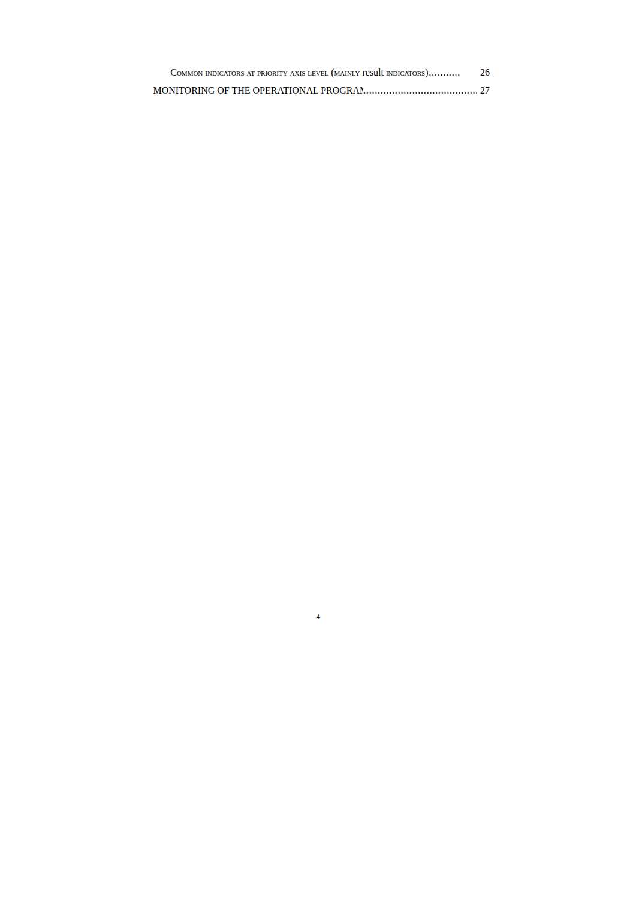Common indicators at priority axis level (mainly result indicators) ........... 26
MONITORING OF THE OPERATIONAL PROGRAMME ........................................... 27
4